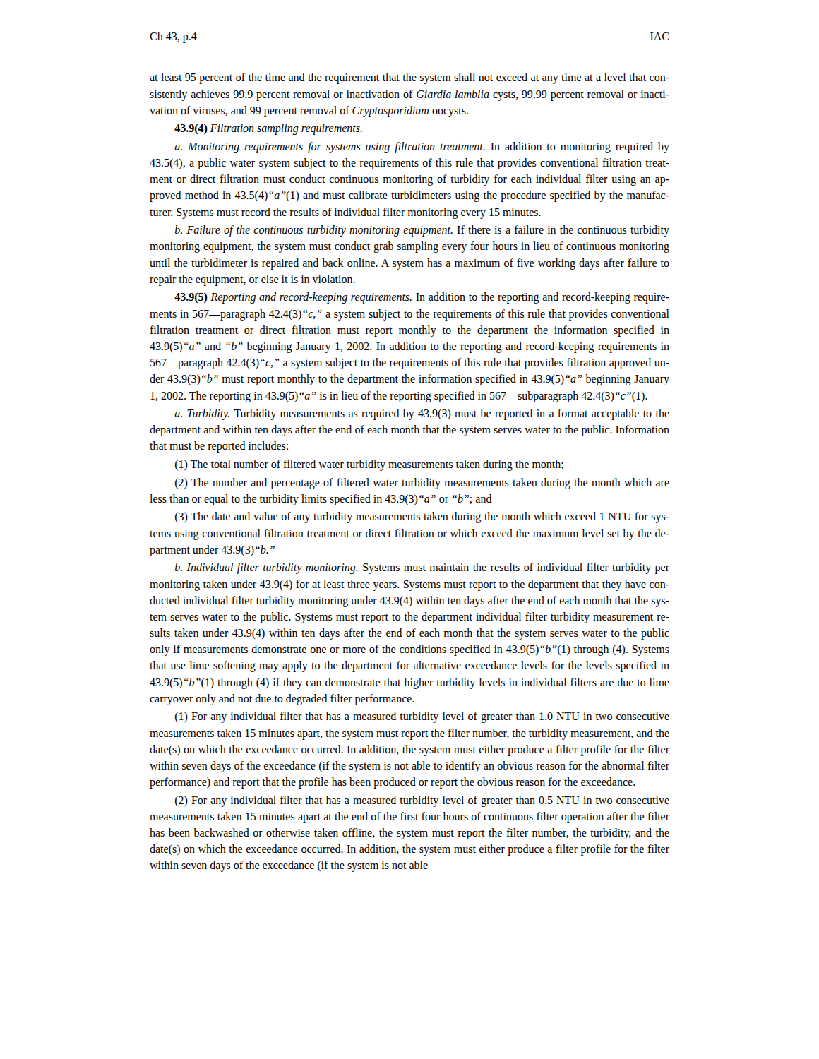Ch 43, p.4
IAC
at least 95 percent of the time and the requirement that the system shall not exceed at any time at a level that consistently achieves 99.9 percent removal or inactivation of Giardia lamblia cysts, 99.99 percent removal or inactivation of viruses, and 99 percent removal of Cryptosporidium oocysts.
43.9(4) Filtration sampling requirements.
a. Monitoring requirements for systems using filtration treatment. In addition to monitoring required by 43.5(4), a public water system subject to the requirements of this rule that provides conventional filtration treatment or direct filtration must conduct continuous monitoring of turbidity for each individual filter using an approved method in 43.5(4)“a”(1) and must calibrate turbidimeters using the procedure specified by the manufacturer. Systems must record the results of individual filter monitoring every 15 minutes.
b. Failure of the continuous turbidity monitoring equipment. If there is a failure in the continuous turbidity monitoring equipment, the system must conduct grab sampling every four hours in lieu of continuous monitoring until the turbidimeter is repaired and back online. A system has a maximum of five working days after failure to repair the equipment, or else it is in violation.
43.9(5) Reporting and record-keeping requirements. In addition to the reporting and record-keeping requirements in 567—paragraph 42.4(3)“c,” a system subject to the requirements of this rule that provides conventional filtration treatment or direct filtration must report monthly to the department the information specified in 43.9(5)“a” and “b” beginning January 1, 2002. In addition to the reporting and record-keeping requirements in 567—paragraph 42.4(3)“c,” a system subject to the requirements of this rule that provides filtration approved under 43.9(3)“b” must report monthly to the department the information specified in 43.9(5)“a” beginning January 1, 2002. The reporting in 43.9(5)“a” is in lieu of the reporting specified in 567—subparagraph 42.4(3)“c”(1).
a. Turbidity. Turbidity measurements as required by 43.9(3) must be reported in a format acceptable to the department and within ten days after the end of each month that the system serves water to the public. Information that must be reported includes:
(1) The total number of filtered water turbidity measurements taken during the month;
(2) The number and percentage of filtered water turbidity measurements taken during the month which are less than or equal to the turbidity limits specified in 43.9(3)“a” or “b”; and
(3) The date and value of any turbidity measurements taken during the month which exceed 1 NTU for systems using conventional filtration treatment or direct filtration or which exceed the maximum level set by the department under 43.9(3)“b.”
b. Individual filter turbidity monitoring. Systems must maintain the results of individual filter turbidity per monitoring taken under 43.9(4) for at least three years. Systems must report to the department that they have conducted individual filter turbidity monitoring under 43.9(4) within ten days after the end of each month that the system serves water to the public. Systems must report to the department individual filter turbidity measurement results taken under 43.9(4) within ten days after the end of each month that the system serves water to the public only if measurements demonstrate one or more of the conditions specified in 43.9(5)“b”(1) through (4). Systems that use lime softening may apply to the department for alternative exceedance levels for the levels specified in 43.9(5)“b”(1) through (4) if they can demonstrate that higher turbidity levels in individual filters are due to lime carryover only and not due to degraded filter performance.
(1) For any individual filter that has a measured turbidity level of greater than 1.0 NTU in two consecutive measurements taken 15 minutes apart, the system must report the filter number, the turbidity measurement, and the date(s) on which the exceedance occurred. In addition, the system must either produce a filter profile for the filter within seven days of the exceedance (if the system is not able to identify an obvious reason for the abnormal filter performance) and report that the profile has been produced or report the obvious reason for the exceedance.
(2) For any individual filter that has a measured turbidity level of greater than 0.5 NTU in two consecutive measurements taken 15 minutes apart at the end of the first four hours of continuous filter operation after the filter has been backwashed or otherwise taken offline, the system must report the filter number, the turbidity, and the date(s) on which the exceedance occurred. In addition, the system must either produce a filter profile for the filter within seven days of the exceedance (if the system is not able